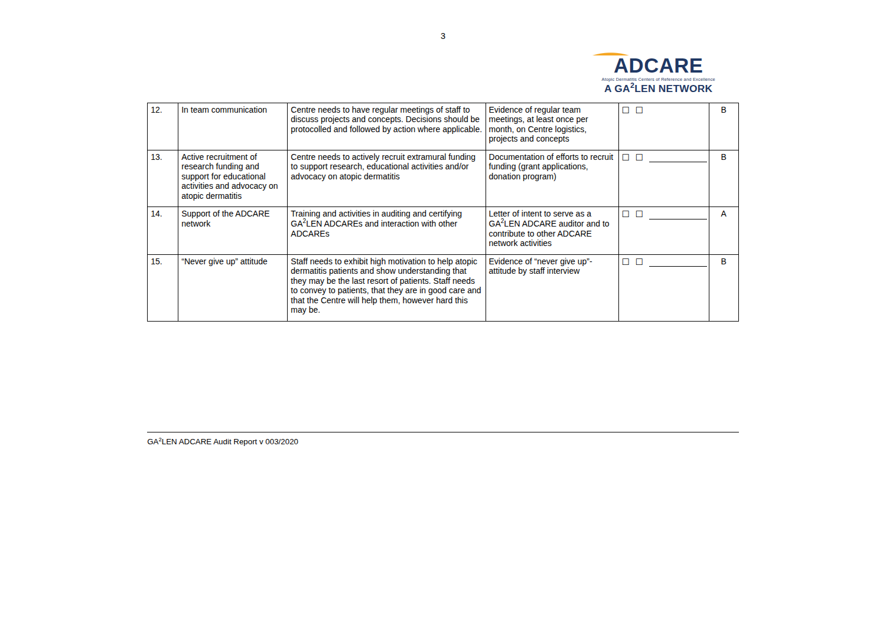3
ADCARE
Atopic Dermatitis Centers of Reference and Excellence
A GA2LEN NETWORK
| 12. | In team communication | Centre needs to have regular meetings of staff to discuss projects and concepts. Decisions should be protocolled and followed by action where applicable. | Evidence of regular team meetings, at least once per month, on Centre logistics, projects and concepts | ☐ ☐ | B |
| 13. | Active recruitment of research funding and support for educational activities and advocacy on atopic dermatitis | Centre needs to actively recruit extramural funding to support research, educational activities and/or advocacy on atopic dermatitis | Documentation of efforts to recruit funding (grant applications, donation program) | ☐ ☐ | B |
| 14. | Support of the ADCARE network | Training and activities in auditing and certifying GA 2 LEN ADCAREs and interaction with other ADCAREs | Letter of intent to serve as a GA 2 LEN ADCARE auditor and to contribute to other ADCARE network activities | ☐ ☐ | A |
| 15. | “Never give up” attitude | Staff needs to exhibit high motivation to help atopic dermatitis patients and show understanding that they may be the last resort of patients. Staff needs to convey to patients, that they are in good care and that the Centre will help them, however hard this may be. | Evidence of “never give up”-attitude by staff interview | ☐ ☐ | B |
GA2LEN ADCARE Audit Report v 003/2020